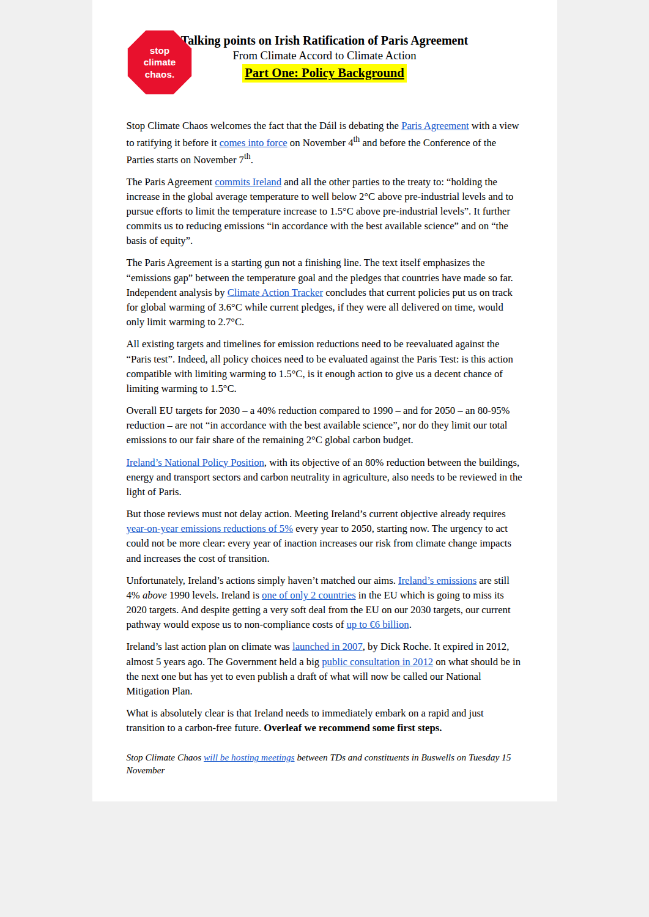stop climate chaos.
Talking points on Irish Ratification of Paris Agreement
From Climate Accord to Climate Action
Part One: Policy Background
Stop Climate Chaos welcomes the fact that the Dáil is debating the Paris Agreement with a view to ratifying it before it comes into force on November 4th and before the Conference of the Parties starts on November 7th.
The Paris Agreement commits Ireland and all the other parties to the treaty to: “holding the increase in the global average temperature to well below 2°C above pre-industrial levels and to pursue efforts to limit the temperature increase to 1.5°C above pre-industrial levels”. It further commits us to reducing emissions “in accordance with the best available science” and on “the basis of equity”.
The Paris Agreement is a starting gun not a finishing line. The text itself emphasizes the “emissions gap” between the temperature goal and the pledges that countries have made so far. Independent analysis by Climate Action Tracker concludes that current policies put us on track for global warming of 3.6°C while current pledges, if they were all delivered on time, would only limit warming to 2.7°C.
All existing targets and timelines for emission reductions need to be reevaluated against the “Paris test”. Indeed, all policy choices need to be evaluated against the Paris Test: is this action compatible with limiting warming to 1.5°C, is it enough action to give us a decent chance of limiting warming to 1.5°C.
Overall EU targets for 2030 – a 40% reduction compared to 1990 – and for 2050 – an 80-95% reduction – are not “in accordance with the best available science”, nor do they limit our total emissions to our fair share of the remaining 2°C global carbon budget.
Ireland’s National Policy Position, with its objective of an 80% reduction between the buildings, energy and transport sectors and carbon neutrality in agriculture, also needs to be reviewed in the light of Paris.
But those reviews must not delay action. Meeting Ireland’s current objective already requires year-on-year emissions reductions of 5% every year to 2050, starting now. The urgency to act could not be more clear: every year of inaction increases our risk from climate change impacts and increases the cost of transition.
Unfortunately, Ireland’s actions simply haven’t matched our aims. Ireland’s emissions are still 4% above 1990 levels. Ireland is one of only 2 countries in the EU which is going to miss its 2020 targets. And despite getting a very soft deal from the EU on our 2030 targets, our current pathway would expose us to non-compliance costs of up to €6 billion.
Ireland’s last action plan on climate was launched in 2007, by Dick Roche. It expired in 2012, almost 5 years ago. The Government held a big public consultation in 2012 on what should be in the next one but has yet to even publish a draft of what will now be called our National Mitigation Plan.
What is absolutely clear is that Ireland needs to immediately embark on a rapid and just transition to a carbon-free future. Overleaf we recommend some first steps.
Stop Climate Chaos will be hosting meetings between TDs and constituents in Buswells on Tuesday 15 November